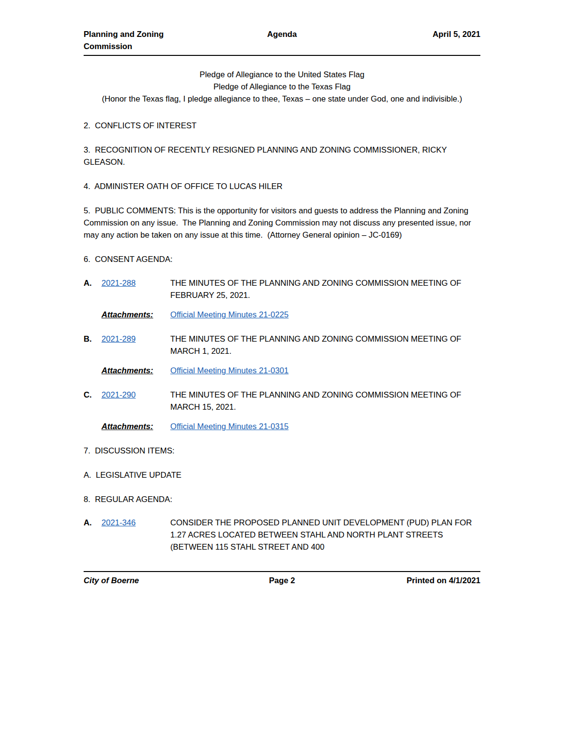Planning and Zoning
Commission
Agenda
April 5, 2021
Pledge of Allegiance to the United States Flag
Pledge of Allegiance to the Texas Flag
(Honor the Texas flag, I pledge allegiance to thee, Texas – one state under God, one and indivisible.)
2. CONFLICTS OF INTEREST
3. RECOGNITION OF RECENTLY RESIGNED PLANNING AND ZONING COMMISSIONER, RICKY GLEASON.
4. ADMINISTER OATH OF OFFICE TO LUCAS HILER
5. PUBLIC COMMENTS: This is the opportunity for visitors and guests to address the Planning and Zoning Commission on any issue. The Planning and Zoning Commission may not discuss any presented issue, nor may any action be taken on any issue at this time. (Attorney General opinion – JC-0169)
6. CONSENT AGENDA:
A.
2021-288
THE MINUTES OF THE PLANNING AND ZONING COMMISSION MEETING OF FEBRUARY 25, 2021.
Attachments:
Official Meeting Minutes 21-0225
B.
2021-289
THE MINUTES OF THE PLANNING AND ZONING COMMISSION MEETING OF MARCH 1, 2021.
Attachments:
Official Meeting Minutes 21-0301
C.
2021-290
THE MINUTES OF THE PLANNING AND ZONING COMMISSION MEETING OF MARCH 15, 2021.
Attachments:
Official Meeting Minutes 21-0315
7. DISCUSSION ITEMS:
A. LEGISLATIVE UPDATE
8. REGULAR AGENDA:
A.
2021-346
CONSIDER THE PROPOSED PLANNED UNIT DEVELOPMENT (PUD) PLAN FOR 1.27 ACRES LOCATED BETWEEN STAHL AND NORTH PLANT STREETS (BETWEEN 115 STAHL STREET AND 400
City of Boerne
Page 2
Printed on 4/1/2021